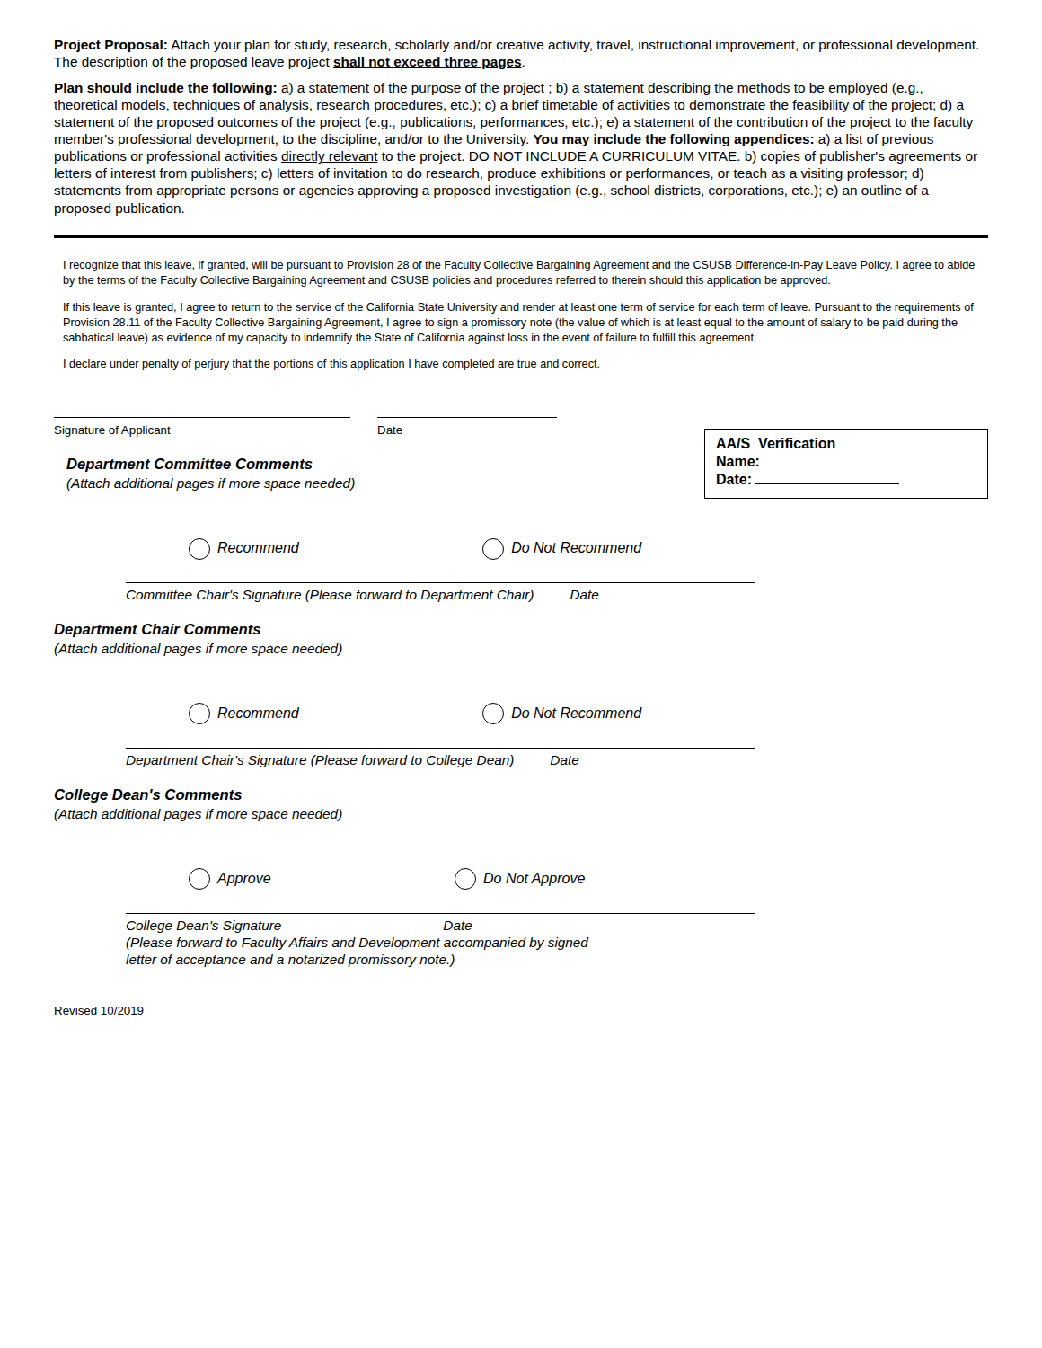Project Proposal: Attach your plan for study, research, scholarly and/or creative activity, travel, instructional improvement, or professional development. The description of the proposed leave project shall not exceed three pages.
Plan should include the following: a) a statement of the purpose of the project ; b) a statement describing the methods to be employed (e.g., theoretical models, techniques of analysis, research procedures, etc.); c) a brief timetable of activities to demonstrate the feasibility of the project; d) a statement of the proposed outcomes of the project (e.g., publications, performances, etc.); e) a statement of the contribution of the project to the faculty member's professional development, to the discipline, and/or to the University. You may include the following appendices: a) a list of previous publications or professional activities directly relevant to the project. DO NOT INCLUDE A CURRICULUM VITAE. b) copies of publisher's agreements or letters of interest from publishers; c) letters of invitation to do research, produce exhibitions or performances, or teach as a visiting professor; d) statements from appropriate persons or agencies approving a proposed investigation (e.g., school districts, corporations, etc.); e) an outline of a proposed publication.
I recognize that this leave, if granted, will be pursuant to Provision 28 of the Faculty Collective Bargaining Agreement and the CSUSB Difference-in-Pay Leave Policy. I agree to abide by the terms of the Faculty Collective Bargaining Agreement and CSUSB policies and procedures referred to therein should this application be approved.
If this leave is granted, I agree to return to the service of the California State University and render at least one term of service for each term of leave. Pursuant to the requirements of Provision 28.11 of the Faculty Collective Bargaining Agreement, I agree to sign a promissory note (the value of which is at least equal to the amount of salary to be paid during the sabbatical leave) as evidence of my capacity to indemnify the State of California against loss in the event of failure to fulfill this agreement.
I declare under penalty of perjury that the portions of this application I have completed are true and correct.
Signature of Applicant Date
AA/S Verification
Name:
Date:
Department Committee Comments
(Attach additional pages if more space needed)
Recommend Do Not Recommend
Committee Chair's Signature (Please forward to Department Chair)Date
Department Chair Comments
(Attach additional pages if more space needed)
Recommend Do Not Recommend
Department Chair's Signature (Please forward to College Dean)Date
College Dean's Comments
(Attach additional pages if more space needed)
Approve Do Not Approve
College Dean's SignatureDate
(Please forward to Faculty Affairs and Development accompanied by signed
letter of acceptance and a notarized promissory note.)
Revised 10/2019